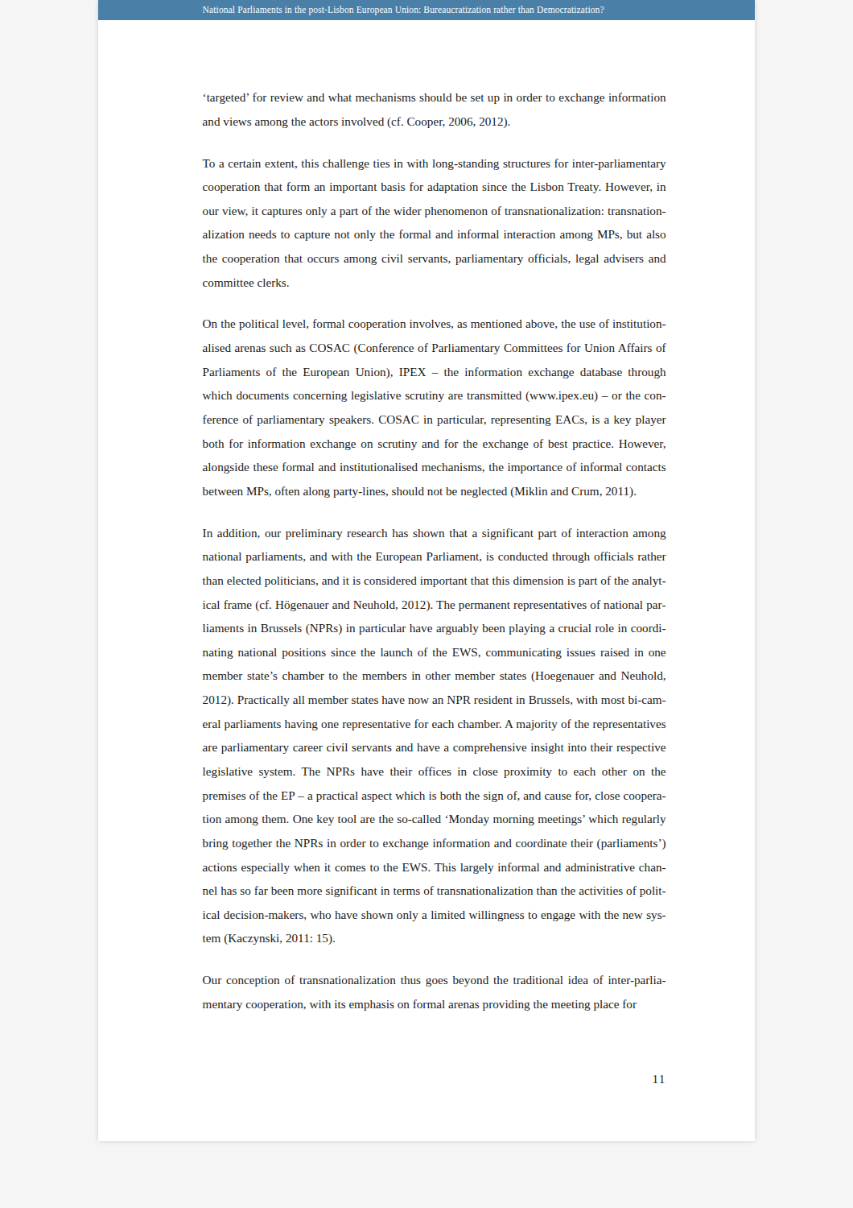National Parliaments in the post-Lisbon European Union: Bureaucratization rather than Democratization?
‘targeted’ for review and what mechanisms should be set up in order to exchange information and views among the actors involved (cf. Cooper, 2006, 2012).
To a certain extent, this challenge ties in with long-standing structures for inter-parliamentary cooperation that form an important basis for adaptation since the Lisbon Treaty. However, in our view, it captures only a part of the wider phenomenon of transnationalization: transnationalization needs to capture not only the formal and informal interaction among MPs, but also the cooperation that occurs among civil servants, parliamentary officials, legal advisers and committee clerks.
On the political level, formal cooperation involves, as mentioned above, the use of institutionalised arenas such as COSAC (Conference of Parliamentary Committees for Union Affairs of Parliaments of the European Union), IPEX – the information exchange database through which documents concerning legislative scrutiny are transmitted (www.ipex.eu) – or the conference of parliamentary speakers. COSAC in particular, representing EACs, is a key player both for information exchange on scrutiny and for the exchange of best practice. However, alongside these formal and institutionalised mechanisms, the importance of informal contacts between MPs, often along party-lines, should not be neglected (Miklin and Crum, 2011).
In addition, our preliminary research has shown that a significant part of interaction among national parliaments, and with the European Parliament, is conducted through officials rather than elected politicians, and it is considered important that this dimension is part of the analytical frame (cf. Högenauer and Neuhold, 2012). The permanent representatives of national parliaments in Brussels (NPRs) in particular have arguably been playing a crucial role in coordinating national positions since the launch of the EWS, communicating issues raised in one member state’s chamber to the members in other member states (Hoegenauer and Neuhold, 2012). Practically all member states have now an NPR resident in Brussels, with most bi-cameral parliaments having one representative for each chamber. A majority of the representatives are parliamentary career civil servants and have a comprehensive insight into their respective legislative system. The NPRs have their offices in close proximity to each other on the premises of the EP – a practical aspect which is both the sign of, and cause for, close cooperation among them. One key tool are the so-called ‘Monday morning meetings’ which regularly bring together the NPRs in order to exchange information and coordinate their (parliaments’) actions especially when it comes to the EWS. This largely informal and administrative channel has so far been more significant in terms of transnationalization than the activities of political decision-makers, who have shown only a limited willingness to engage with the new system (Kaczynski, 2011: 15).
Our conception of transnationalization thus goes beyond the traditional idea of inter-parliamentary cooperation, with its emphasis on formal arenas providing the meeting place for
11